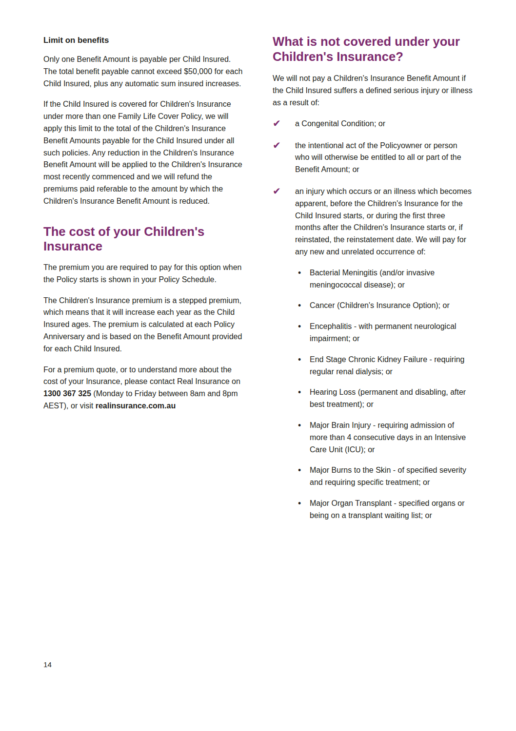Limit on benefits
Only one Benefit Amount is payable per Child Insured. The total benefit payable cannot exceed $50,000 for each Child Insured, plus any automatic sum insured increases.
If the Child Insured is covered for Children's Insurance under more than one Family Life Cover Policy, we will apply this limit to the total of the Children's Insurance Benefit Amounts payable for the Child Insured under all such policies. Any reduction in the Children's Insurance Benefit Amount will be applied to the Children's Insurance most recently commenced and we will refund the premiums paid referable to the amount by which the Children's Insurance Benefit Amount is reduced.
The cost of your Children's Insurance
The premium you are required to pay for this option when the Policy starts is shown in your Policy Schedule.
The Children's Insurance premium is a stepped premium, which means that it will increase each year as the Child Insured ages. The premium is calculated at each Policy Anniversary and is based on the Benefit Amount provided for each Child Insured.
For a premium quote, or to understand more about the cost of your Insurance, please contact Real Insurance on 1300 367 325 (Monday to Friday between 8am and 8pm AEST), or visit realinsurance.com.au
What is not covered under your Children's Insurance?
We will not pay a Children's Insurance Benefit Amount if the Child Insured suffers a defined serious injury or illness as a result of:
a Congenital Condition; or
the intentional act of the Policyowner or person who will otherwise be entitled to all or part of the Benefit Amount; or
an injury which occurs or an illness which becomes apparent, before the Children's Insurance for the Child Insured starts, or during the first three months after the Children's Insurance starts or, if reinstated, the reinstatement date. We will pay for any new and unrelated occurrence of:
Bacterial Meningitis (and/or invasive meningococcal disease); or
Cancer (Children's Insurance Option); or
Encephalitis - with permanent neurological impairment; or
End Stage Chronic Kidney Failure - requiring regular renal dialysis; or
Hearing Loss (permanent and disabling, after best treatment); or
Major Brain Injury - requiring admission of more than 4 consecutive days in an Intensive Care Unit (ICU); or
Major Burns to the Skin - of specified severity and requiring specific treatment; or
Major Organ Transplant - specified organs or being on a transplant waiting list; or
14